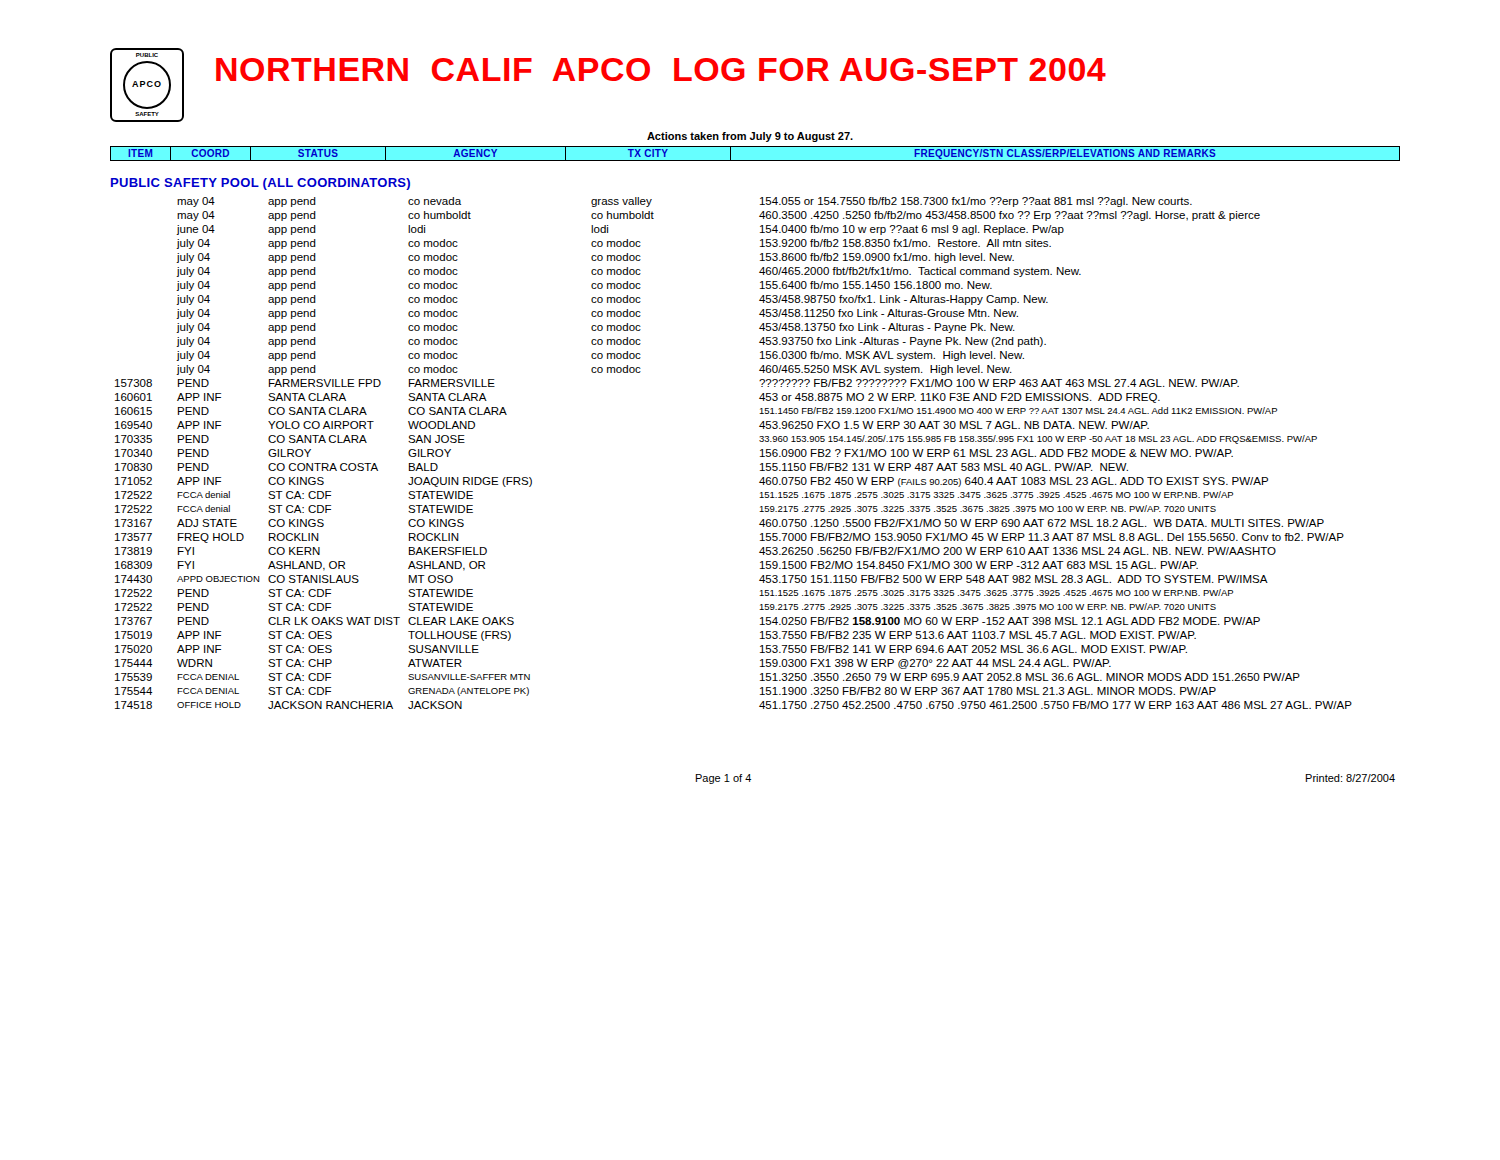PUBLIC
APCO
SAFETY
NORTHERN CALIF APCO LOG FOR AUG-SEPT 2004
Actions taken from July 9 to August 27.
| ITEM | COORD | STATUS | AGENCY | TX CITY | FREQUENCY/STN CLASS/ERP/ELEVATIONS AND REMARKS |
| --- | --- | --- | --- | --- | --- |
PUBLIC SAFETY POOL (ALL COORDINATORS)
| | may 04 | app pend | co nevada | grass valley | 154.055 or 154.7550 fb/fb2 158.7300 fx1/mo ??erp ??aat 881 msl ??agl. New courts. |
| | may 04 | app pend | co humboldt | co humboldt | 460.3500 .4250 .5250 fb/fb2/mo 453/458.8500 fxo ?? Erp ??aat ??msl ??agl. Horse, pratt & pierce |
| | june 04 | app pend | lodi | lodi | 154.0400 fb/mo 10 w erp ??aat 6 msl 9 agl. Replace. Pw/ap |
| | july 04 | app pend | co modoc | co modoc | 153.9200 fb/fb2 158.8350 fx1/mo. Restore. All mtn sites. |
| | july 04 | app pend | co modoc | co modoc | 153.8600 fb/fb2 159.0900 fx1/mo. high level. New. |
| | july 04 | app pend | co modoc | co modoc | 460/465.2000 fbt/fb2t/fx1t/mo. Tactical command system. New. |
| | july 04 | app pend | co modoc | co modoc | 155.6400 fb/mo 155.1450 156.1800 mo. New. |
| | july 04 | app pend | co modoc | co modoc | 453/458.98750 fxo/fx1. Link - Alturas-Happy Camp. New. |
| | july 04 | app pend | co modoc | co modoc | 453/458.11250 fxo Link - Alturas-Grouse Mtn. New. |
| | july 04 | app pend | co modoc | co modoc | 453/458.13750 fxo Link - Alturas - Payne Pk. New. |
| | july 04 | app pend | co modoc | co modoc | 453.93750 fxo Link -Alturas - Payne Pk. New (2nd path). |
| | july 04 | app pend | co modoc | co modoc | 156.0300 fb/mo. MSK AVL system. High level. New. |
| | july 04 | app pend | co modoc | co modoc | 460/465.5250 MSK AVL system. High level. New. |
| 157308 | PEND | FARMERSVILLE FPD | FARMERSVILLE | | ???????? FB/FB2 ???????? FX1/MO 100 W ERP 463 AAT 463 MSL 27.4 AGL. NEW. PW/AP. |
| 160601 | APP INF | SANTA CLARA | SANTA CLARA | | 453 or 458.8875 MO 2 W ERP. 11K0 F3E AND F2D EMISSIONS. ADD FREQ. |
| 160615 | PEND | CO SANTA CLARA | CO SANTA CLARA | | 151.1450 FB/FB2 159.1200 FX1/MO 151.4900 MO 400 W ERP ?? AAT 1307 MSL 24.4 AGL. Add 11K2 EMISSION. PW/AP |
| 169540 | APP INF | YOLO CO AIRPORT | WOODLAND | | 453.96250 FXO 1.5 W ERP 30 AAT 30 MSL 7 AGL. NB DATA. NEW. PW/AP. |
| 170335 | PEND | CO SANTA CLARA | SAN JOSE | | 33.960 153.905 154.145/.205/.175 155.985 FB 158.355/.995 FX1 100 W ERP -50 AAT 18 MSL 23 AGL. ADD FRQS&EMISS. PW/AP |
| 170340 | PEND | GILROY | GILROY | | 156.0900 FB2 ? FX1/MO 100 W ERP 61 MSL 23 AGL. ADD FB2 MODE & NEW MO. PW/AP. |
| 170830 | PEND | CO CONTRA COSTA | BALD | | 155.1150 FB/FB2 131 W ERP 487 AAT 583 MSL 40 AGL. PW/AP. NEW. |
| 171052 | APP INF | CO KINGS | JOAQUIN RIDGE (FRS) | | 460.0750 FB2 450 W ERP (FAILS 90.205) 640.4 AAT 1083 MSL 23 AGL. ADD TO EXIST SYS. PW/AP |
| 172522 | FCCA denial | ST CA: CDF | STATEWIDE | | 151.1525 .1675 .1875 .2575 .3025 .3175 3325 .3475 .3625 .3775 .3925 .4525 .4675 MO 100 W ERP.NB. PW/AP |
| 172522 | FCCA denial | ST CA: CDF | STATEWIDE | | 159.2175 .2775 .2925 .3075 .3225 .3375 .3525 .3675 .3825 .3975 MO 100 W ERP. NB. PW/AP. 7020 UNITS |
| 173167 | ADJ STATE | CO KINGS | CO KINGS | | 460.0750 .1250 .5500 FB2/FX1/MO 50 W ERP 690 AAT 672 MSL 18.2 AGL. WB DATA. MULTI SITES. PW/AP |
| 173577 | FREQ HOLD | ROCKLIN | ROCKLIN | | 155.7000 FB/FB2/MO 153.9050 FX1/MO 45 W ERP 11.3 AAT 87 MSL 8.8 AGL. Del 155.5650. Conv to fb2. PW/AP |
| 173819 | FYI | CO KERN | BAKERSFIELD | | 453.26250 .56250 FB/FB2/FX1/MO 200 W ERP 610 AAT 1336 MSL 24 AGL. NB. NEW. PW/AASHTO |
| 168309 | FYI | ASHLAND, OR | ASHLAND, OR | | 159.1500 FB2/MO 154.8450 FX1/MO 300 W ERP -312 AAT 683 MSL 15 AGL. PW/AP. |
| 174430 | APPD OBJECTION | CO STANISLAUS | MT OSO | | 453.1750 151.1150 FB/FB2 500 W ERP 548 AAT 982 MSL 28.3 AGL. ADD TO SYSTEM. PW/IMSA |
| 172522 | PEND | ST CA: CDF | STATEWIDE | | 151.1525 .1675 .1875 .2575 .3025 .3175 3325 .3475 .3625 .3775 .3925 .4525 .4675 MO 100 W ERP.NB. PW/AP |
| 172522 | PEND | ST CA: CDF | STATEWIDE | | 159.2175 .2775 .2925 .3075 .3225 .3375 .3525 .3675 .3825 .3975 MO 100 W ERP. NB. PW/AP. 7020 UNITS |
| 173767 | PEND | CLR LK OAKS WAT DIST | CLEAR LAKE OAKS | | 154.0250 FB/FB2 158.9100 MO 60 W ERP -152 AAT 398 MSL 12.1 AGL ADD FB2 MODE. PW/AP |
| 175019 | APP INF | ST CA: OES | TOLLHOUSE (FRS) | | 153.7550 FB/FB2 235 W ERP 513.6 AAT 1103.7 MSL 45.7 AGL. MOD EXIST. PW/AP. |
| 175020 | APP INF | ST CA: OES | SUSANVILLE | | 153.7550 FB/FB2 141 W ERP 694.6 AAT 2052 MSL 36.6 AGL. MOD EXIST. PW/AP. |
| 175444 | WDRN | ST CA: CHP | ATWATER | | 159.0300 FX1 398 W ERP @270° 22 AAT 44 MSL 24.4 AGL. PW/AP. |
| 175539 | FCCA DENIAL | ST CA: CDF | SUSANVILLE-SAFFER MTN | | 151.3250 .3550 .2650 79 W ERP 695.9 AAT 2052.8 MSL 36.6 AGL. MINOR MODS ADD 151.2650 PW/AP |
| 175544 | FCCA DENIAL | ST CA: CDF | GRENADA (ANTELOPE PK) | | 151.1900 .3250 FB/FB2 80 W ERP 367 AAT 1780 MSL 21.3 AGL. MINOR MODS. PW/AP |
| 174518 | OFFICE HOLD | JACKSON RANCHERIA | JACKSON | | 451.1750 .2750 452.2500 .4750 .6750 .9750 461.2500 .5750 FB/MO 177 W ERP 163 AAT 486 MSL 27 AGL. PW/AP |
Page 1 of 4 Printed: 8/27/2004